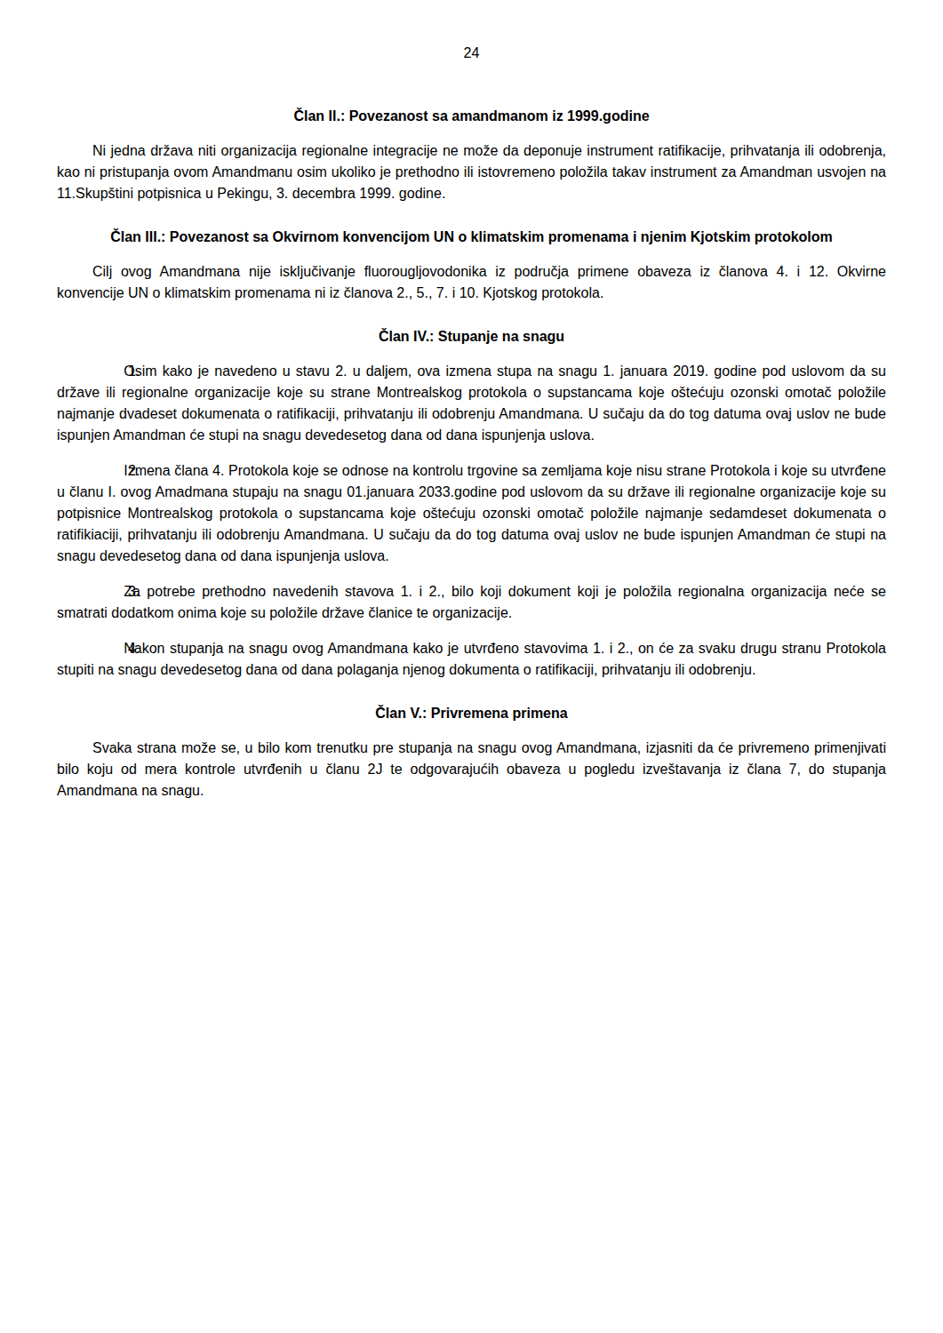24
Član II.: Povezanost sa amandmanom iz 1999.godine
Ni jedna država niti organizacija regionalne integracije ne može da deponuje instrument ratifikacije, prihvatanja ili odobrenja, kao ni pristupanja ovom Amandmanu osim ukoliko je prethodno ili istovremeno položila takav instrument za Amandman usvojen na 11.Skupštini potpisnica u Pekingu, 3. decembra 1999. godine.
Član III.: Povezanost sa Okvirnom konvencijom UN o klimatskim promenama i njenim Kjotskim protokolom
Cilj ovog Amandmana nije isključivanje fluorougljovodonika iz područja primene obaveza iz članova 4. i 12. Okvirne konvencije UN o klimatskim promenama ni iz članova 2., 5., 7. i 10. Kjotskog protokola.
Član IV.: Stupanje na snagu
Osim kako je navedeno u stavu 2. u daljem, ova izmena stupa na snagu 1. januara 2019. godine pod uslovom da su države ili regionalne organizacije koje su strane Montrealskog protokola o supstancama koje oštećuju ozonski omotač položile najmanje dvadeset dokumenata o ratifikaciji, prihvatanju ili odobrenju Amandmana. U sučaju da do tog datuma ovaj uslov ne bude ispunjen Amandman će stupi na snagu devedesetog dana od dana ispunjenja uslova.
Izmena člana 4. Protokola koje se odnose na kontrolu trgovine sa zemljama koje nisu strane Protokola i koje su utvrđene u članu I. ovog Amadmana stupaju na snagu 01.januara 2033.godine pod uslovom da su države ili regionalne organizacije koje su potpisnice Montrealskog protokola o supstancama koje oštećuju ozonski omotač položile najmanje sedamdeset dokumenata o ratifikiaciji, prihvatanju ili odobrenju Amandmana. U sučaju da do tog datuma ovaj uslov ne bude ispunjen Amandman će stupi na snagu devedesetog dana od dana ispunjenja uslova.
Za potrebe prethodno navedenih stavova 1. i 2., bilo koji dokument koji je položila regionalna organizacija neće se smatrati dodatkom onima koje su položile države članice te organizacije.
Nakon stupanja na snagu ovog Amandmana kako je utvrđeno stavovima 1. i 2., on će za svaku drugu stranu Protokola stupiti na snagu devedesetog dana od dana polaganja njenog dokumenta o ratifikaciji, prihvatanju ili odobrenju.
Član V.: Privremena primena
Svaka strana može se, u bilo kom trenutku pre stupanja na snagu ovog Amandmana, izjasniti da će privremeno primenjivati bilo koju od mera kontrole utvrđenih u članu 2J te odgovarajućih obaveza u pogledu izveštavanja iz člana 7, do stupanja Amandmana na snagu.